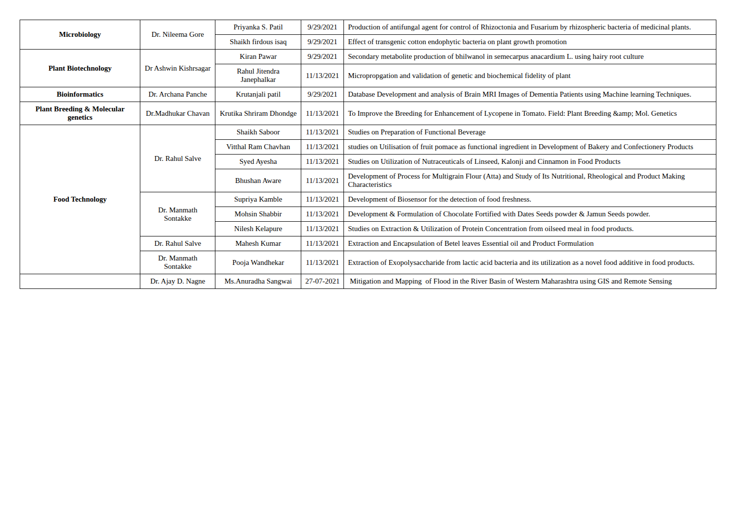| Microbiology | Dr. Nileema Gore | Priyanka S. Patil | 9/29/2021 | Production of antifungal agent for control of Rhizoctonia and Fusarium by rhizospheric bacteria of medicinal plants. |
| Shaikh firdous isaq | 9/29/2021 | Effect of transgenic cotton endophytic bacteria on plant growth promotion |
| Plant Biotechnology | Dr Ashwin Kishrsagar | Kiran Pawar | 9/29/2021 | Secondary metabolite production of bhilwanol in semecarpus anacardium L. using hairy root culture |
| Rahul Jitendra Janephalkar | 11/13/2021 | Micropropgation and validation of genetic and biochemical fidelity of plant |
| Bioinformatics | Dr. Archana Panche | Krutanjali patil | 9/29/2021 | Database Development and analysis of Brain MRI Images of Dementia Patients using Machine learning Techniques. |
| Plant Breeding & Molecular genetics | Dr.Madhukar Chavan | Krutika Shriram Dhondge | 11/13/2021 | To Improve the Breeding for Enhancement of Lycopene in Tomato. Field: Plant Breeding &amp; Mol. Genetics |
| Food Technology | Dr. Rahul Salve | Shaikh Saboor | 11/13/2021 | Studies on Preparation of Functional Beverage |
| Vitthal Ram Chavhan | 11/13/2021 | studies on Utilisation of fruit pomace as functional ingredient in Development of Bakery and Confectionery Products |
| Syed Ayesha | 11/13/2021 | Studies on Utilization of Nutraceuticals of Linseed, Kalonji and Cinnamon in Food Products |
| Bhushan Aware | 11/13/2021 | Development of Process for Multigrain Flour (Atta) and Study of Its Nutritional, Rheological and Product Making Characteristics |
| Dr. Manmath Sontakke | Supriya Kamble | 11/13/2021 | Development of Biosensor for the detection of food freshness. |
| Mohsin Shabbir | 11/13/2021 | Development & Formulation of Chocolate Fortified with Dates Seeds powder & Jamun Seeds powder. |
| Nilesh Kelapure | 11/13/2021 | Studies on Extraction & Utilization of Protein Concentration from oilseed meal in food products. |
| Dr. Rahul Salve | Mahesh Kumar | 11/13/2021 | Extraction and Encapsulation of Betel leaves Essential oil and Product Formulation |
| Dr. Manmath Sontakke | Pooja Wandhekar | 11/13/2021 | Extraction of Exopolysaccharide from lactic acid bacteria and its utilization as a novel food additive in food products. |
| | Dr. Ajay D. Nagne | Ms.Anuradha Sangwai | 27-07-2021 | Mitigation and Mapping of Flood in the River Basin of Western Maharashtra using GIS and Remote Sensing |